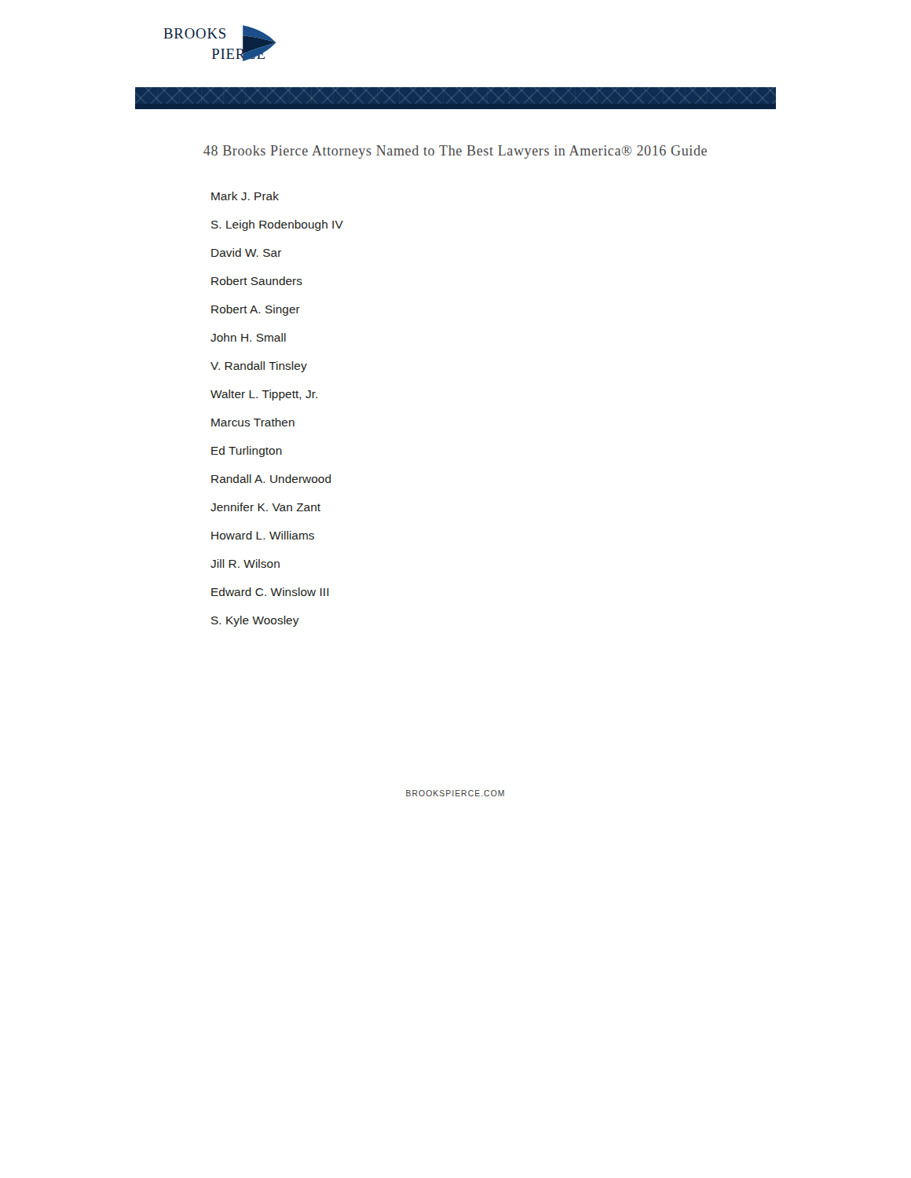BROOKS PIERCE
48 Brooks Pierce Attorneys Named to The Best Lawyers in America® 2016 Guide
Mark J. Prak
S. Leigh Rodenbough IV
David W. Sar
Robert Saunders
Robert A. Singer
John H. Small
V. Randall Tinsley
Walter L. Tippett, Jr.
Marcus Trathen
Ed Turlington
Randall A. Underwood
Jennifer K. Van Zant
Howard L. Williams
Jill R. Wilson
Edward C. Winslow III
S. Kyle Woosley
BROOKSPIERCE.COM